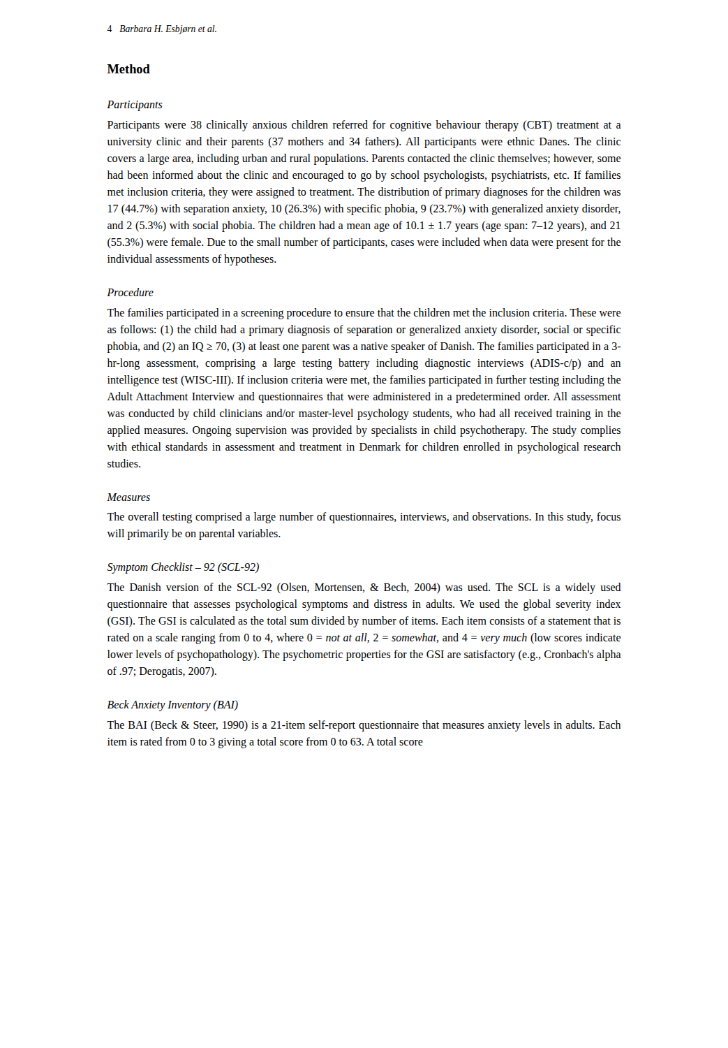4 Barbara H. Esbjørn et al.
Method
Participants
Participants were 38 clinically anxious children referred for cognitive behaviour therapy (CBT) treatment at a university clinic and their parents (37 mothers and 34 fathers). All participants were ethnic Danes. The clinic covers a large area, including urban and rural populations. Parents contacted the clinic themselves; however, some had been informed about the clinic and encouraged to go by school psychologists, psychiatrists, etc. If families met inclusion criteria, they were assigned to treatment. The distribution of primary diagnoses for the children was 17 (44.7%) with separation anxiety, 10 (26.3%) with specific phobia, 9 (23.7%) with generalized anxiety disorder, and 2 (5.3%) with social phobia. The children had a mean age of 10.1 ± 1.7 years (age span: 7–12 years), and 21 (55.3%) were female. Due to the small number of participants, cases were included when data were present for the individual assessments of hypotheses.
Procedure
The families participated in a screening procedure to ensure that the children met the inclusion criteria. These were as follows: (1) the child had a primary diagnosis of separation or generalized anxiety disorder, social or specific phobia, and (2) an IQ ≥ 70, (3) at least one parent was a native speaker of Danish. The families participated in a 3-hr-long assessment, comprising a large testing battery including diagnostic interviews (ADIS-c/p) and an intelligence test (WISC-III). If inclusion criteria were met, the families participated in further testing including the Adult Attachment Interview and questionnaires that were administered in a predetermined order. All assessment was conducted by child clinicians and/or master-level psychology students, who had all received training in the applied measures. Ongoing supervision was provided by specialists in child psychotherapy. The study complies with ethical standards in assessment and treatment in Denmark for children enrolled in psychological research studies.
Measures
The overall testing comprised a large number of questionnaires, interviews, and observations. In this study, focus will primarily be on parental variables.
Symptom Checklist – 92 (SCL-92)
The Danish version of the SCL-92 (Olsen, Mortensen, & Bech, 2004) was used. The SCL is a widely used questionnaire that assesses psychological symptoms and distress in adults. We used the global severity index (GSI). The GSI is calculated as the total sum divided by number of items. Each item consists of a statement that is rated on a scale ranging from 0 to 4, where 0 = not at all, 2 = somewhat, and 4 = very much (low scores indicate lower levels of psychopathology). The psychometric properties for the GSI are satisfactory (e.g., Cronbach's alpha of .97; Derogatis, 2007).
Beck Anxiety Inventory (BAI)
The BAI (Beck & Steer, 1990) is a 21-item self-report questionnaire that measures anxiety levels in adults. Each item is rated from 0 to 3 giving a total score from 0 to 63. A total score